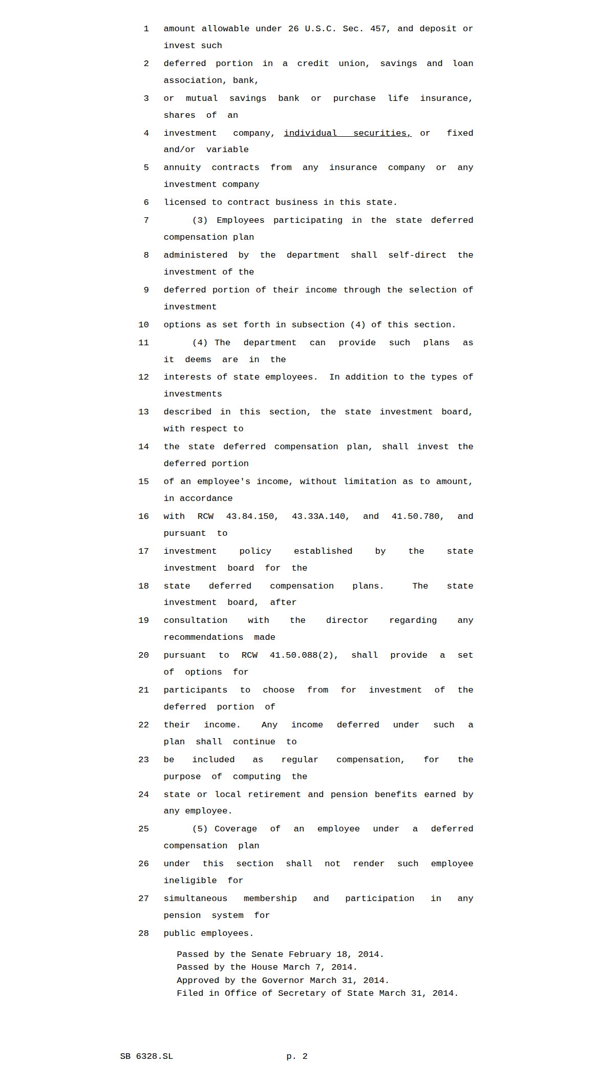| 1 | amount allowable under 26 U.S.C. Sec. 457, and deposit or invest such |
| 2 | deferred portion in a credit union, savings and loan association, bank, |
| 3 | or mutual savings bank or purchase life insurance, shares of an |
| 4 | investment company, individual securities, or fixed and/or variable |
| 5 | annuity contracts from any insurance company or any investment company |
| 6 | licensed to contract business in this state. |
| 7 | (3) Employees participating in the state deferred compensation plan |
| 8 | administered by the department shall self-direct the investment of the |
| 9 | deferred portion of their income through the selection of investment |
| 10 | options as set forth in subsection (4) of this section. |
| 11 | (4) The department can provide such plans as it deems are in the |
| 12 | interests of state employees. In addition to the types of investments |
| 13 | described in this section, the state investment board, with respect to |
| 14 | the state deferred compensation plan, shall invest the deferred portion |
| 15 | of an employee's income, without limitation as to amount, in accordance |
| 16 | with RCW 43.84.150, 43.33A.140, and 41.50.780, and pursuant to |
| 17 | investment policy established by the state investment board for the |
| 18 | state deferred compensation plans. The state investment board, after |
| 19 | consultation with the director regarding any recommendations made |
| 20 | pursuant to RCW 41.50.088(2), shall provide a set of options for |
| 21 | participants to choose from for investment of the deferred portion of |
| 22 | their income. Any income deferred under such a plan shall continue to |
| 23 | be included as regular compensation, for the purpose of computing the |
| 24 | state or local retirement and pension benefits earned by any employee. |
| 25 | (5) Coverage of an employee under a deferred compensation plan |
| 26 | under this section shall not render such employee ineligible for |
| 27 | simultaneous membership and participation in any pension system for |
| 28 | public employees. |
Passed by the Senate February 18, 2014. Passed by the House March 7, 2014. Approved by the Governor March 31, 2014. Filed in Office of Secretary of State March 31, 2014.
SB 6328.SL
p. 2
SB 6328.SL